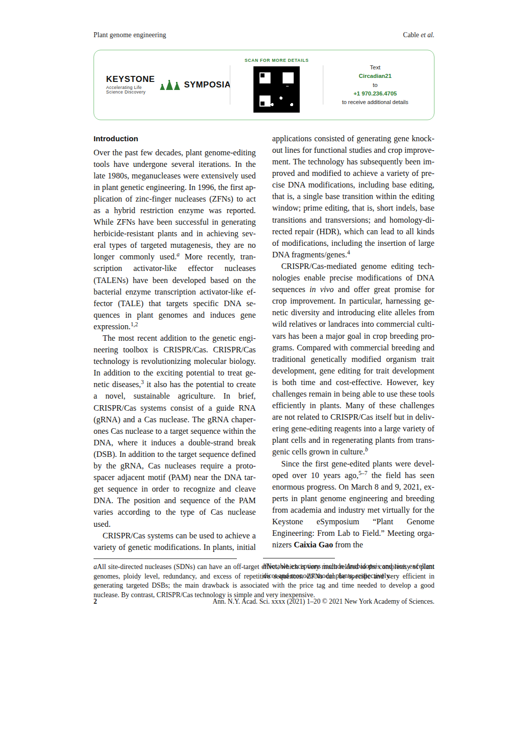Plant genome engineering
Cable et al.
KEYSTONE
Accelerating Life Science Discovery
SYMPOSIA
SCAN FOR MORE DETAILS
Text
Circadian21
to
+1 970.236.4705
to receive additional details
Introduction
Over the past few decades, plant genome-editing tools have undergone several iterations. In the late 1980s, meganucleases were extensively used in plant genetic engineering. In 1996, the first application of zinc-finger nucleases (ZFNs) to act as a hybrid restriction enzyme was reported. While ZFNs have been successful in generating herbicide-resistant plants and in achieving several types of targeted mutagenesis, they are no longer commonly used.a More recently, transcription activator-like effector nucleases (TALENs) have been developed based on the bacterial enzyme transcription activator-like effector (TALE) that targets specific DNA sequences in plant genomes and induces gene expression.1,2
The most recent addition to the genetic engineering toolbox is CRISPR/Cas. CRISPR/Cas technology is revolutionizing molecular biology. In addition to the exciting potential to treat genetic diseases,3 it also has the potential to create a novel, sustainable agriculture. In brief, CRISPR/Cas systems consist of a guide RNA (gRNA) and a Cas nuclease. The gRNA chaperones Cas nuclease to a target sequence within the DNA, where it induces a double-strand break (DSB). In addition to the target sequence defined by the gRNA, Cas nucleases require a protospacer adjacent motif (PAM) near the DNA target sequence in order to recognize and cleave DNA. The position and sequence of the PAM varies according to the type of Cas nuclease used.
CRISPR/Cas systems can be used to achieve a variety of genetic modifications. In plants, initial applications consisted of generating gene knockout lines for functional studies and crop improvement. The technology has subsequently been improved and modified to achieve a variety of precise DNA modifications, including base editing, that is, a single base transition within the editing window; prime editing, that is, short indels, base transitions and transversions; and homology-directed repair (HDR), which can lead to all kinds of modifications, including the insertion of large DNA fragments/genes.4
CRISPR/Cas-mediated genome editing technologies enable precise modifications of DNA sequences in vivo and offer great promise for crop improvement. In particular, harnessing genetic diversity and introducing elite alleles from wild relatives or landraces into commercial cultivars has been a major goal in crop breeding programs. Compared with commercial breeding and traditional genetically modified organism trait development, gene editing for trait development is both time and cost-effective. However, key challenges remain in being able to use these tools efficiently in plants. Many of these challenges are not related to CRISPR/Cas itself but in delivering gene-editing reagents into a large variety of plant cells and in regenerating plants from transgenic cells grown in culture.b
Since the first gene-edited plants were developed over 10 years ago,5–7 the field has seen enormous progress. On March 8 and 9, 2021, experts in plant genome engineering and breeding from academia and industry met virtually for the Keystone eSymposium “Plant Genome Engineering: From Lab to Field.” Meeting organizers Caixia Gao from the
a All site-directed nucleases (SDNs) can have an off-target effect, which is very much related to the complexity of plant genomes, ploidy level, redundancy, and excess of repetitive sequences. ZFNs can be specific and very efficient in generating targeted DSBs; the main drawback is associated with the price tag and time needed to develop a good nuclease. By contrast, CRISPR/Cas technology is simple and very inexpensive.
b Notable exceptions include Arabidopsis and rice, excellent dicot and monocot model plants, respectively.
2
Ann. N.Y. Acad. Sci. xxxx (2021) 1–20 © 2021 New York Academy of Sciences.